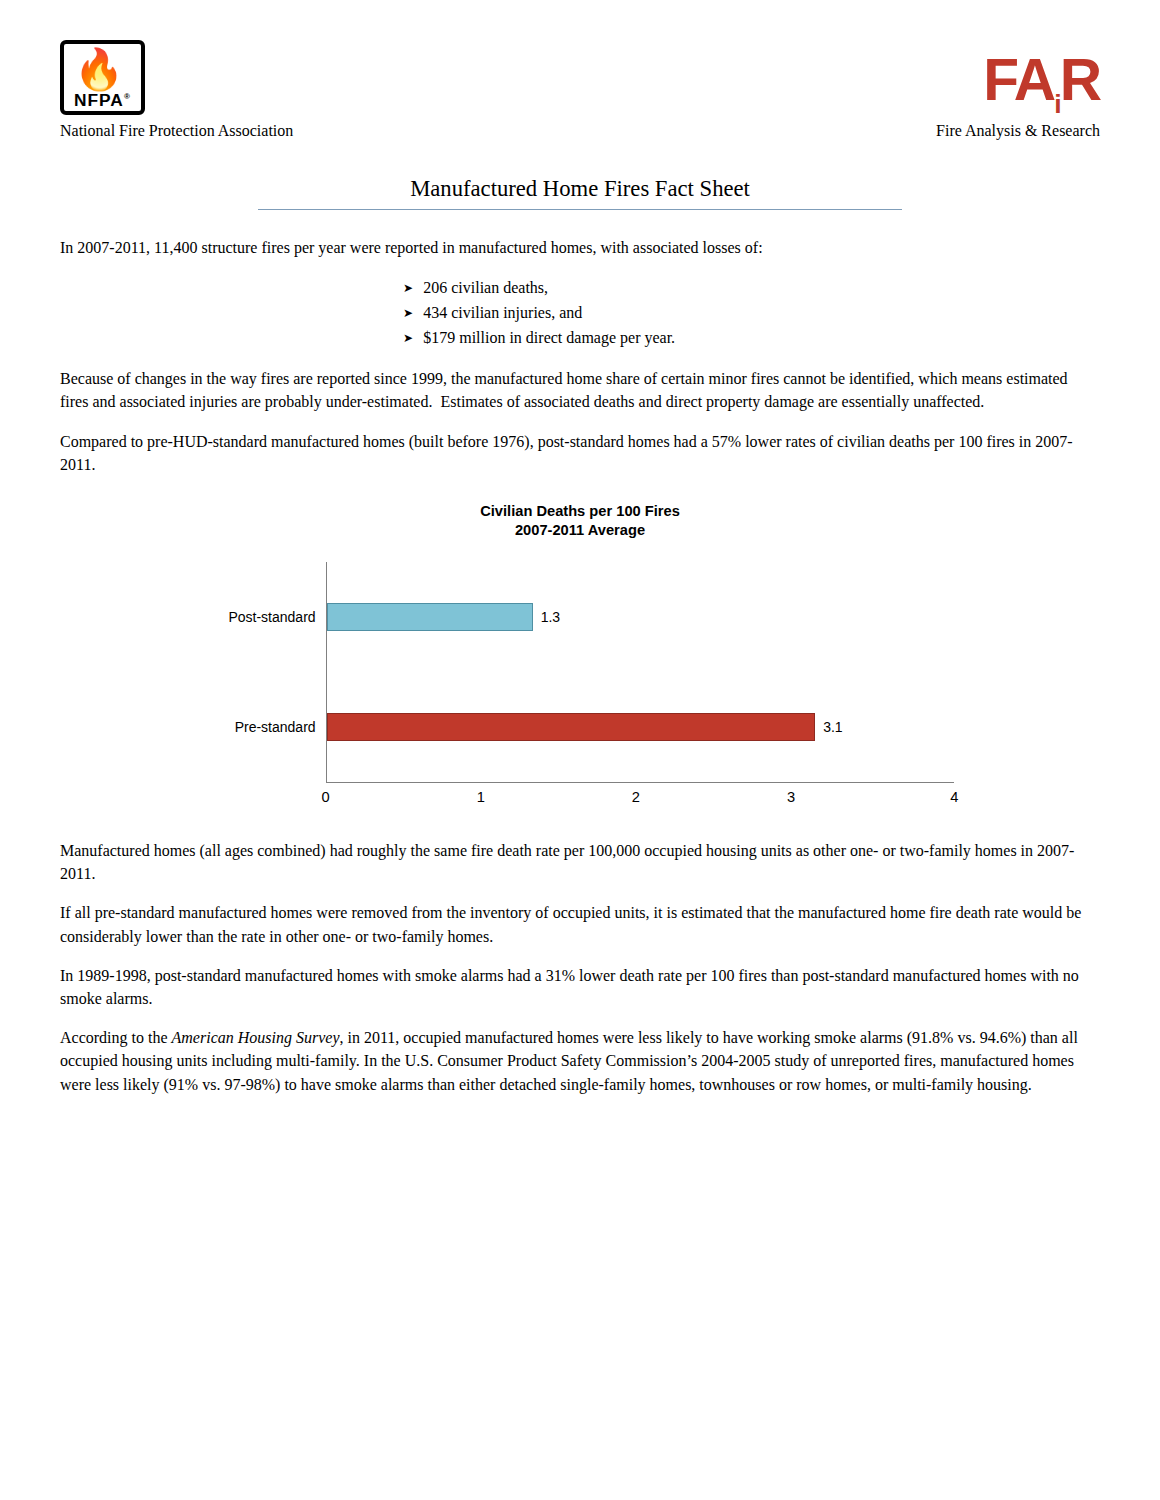🔥 NFPA®
National Fire Protection Association
FA iR
Fire Analysis & Research
Manufactured Home Fires Fact Sheet
In 2007-2011, 11,400 structure fires per year were reported in manufactured homes, with associated losses of:
206 civilian deaths,
434 civilian injuries, and
$179 million in direct damage per year.
Because of changes in the way fires are reported since 1999, the manufactured home share of certain minor fires cannot be identified, which means estimated fires and associated injuries are probably under-estimated. Estimates of associated deaths and direct property damage are essentially unaffected.
Compared to pre-HUD-standard manufactured homes (built before 1976), post-standard homes had a 57% lower rates of civilian deaths per 100 fires in 2007-2011.
Civilian Deaths per 100 Fires
2007-2011 Average
Post-standard
1.3
Pre-standard
3.1
01234
Manufactured homes (all ages combined) had roughly the same fire death rate per 100,000 occupied housing units as other one- or two-family homes in 2007-2011.
If all pre-standard manufactured homes were removed from the inventory of occupied units, it is estimated that the manufactured home fire death rate would be considerably lower than the rate in other one- or two-family homes.
In 1989-1998, post-standard manufactured homes with smoke alarms had a 31% lower death rate per 100 fires than post-standard manufactured homes with no smoke alarms.
According to the American Housing Survey, in 2011, occupied manufactured homes were less likely to have working smoke alarms (91.8% vs. 94.6%) than all occupied housing units including multi-family. In the U.S. Consumer Product Safety Commission’s 2004-2005 study of unreported fires, manufactured homes were less likely (91% vs. 97-98%) to have smoke alarms than either detached single-family homes, townhouses or row homes, or multi-family housing.